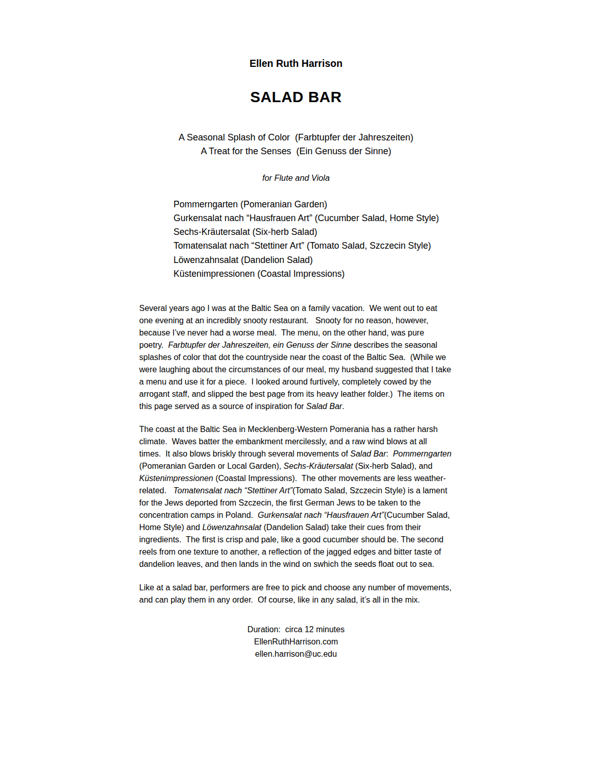Ellen Ruth Harrison
SALAD BAR
A Seasonal Splash of Color (Farbtupfer der Jahreszeiten) A Treat for the Senses (Ein Genuss der Sinne)
for Flute and Viola
Pommerngarten (Pomeranian Garden)
Gurkensalat nach “Hausfrauen Art” (Cucumber Salad, Home Style)
Sechs-Kräutersalat (Six-herb Salad)
Tomatensalat nach “Stettiner Art” (Tomato Salad, Szczecin Style)
Löwenzahnsalat (Dandelion Salad)
Küstenimpressionen (Coastal Impressions)
Several years ago I was at the Baltic Sea on a family vacation. We went out to eat one evening at an incredibly snooty restaurant. Snooty for no reason, however, because I’ve never had a worse meal. The menu, on the other hand, was pure poetry. Farbtupfer der Jahreszeiten, ein Genuss der Sinne describes the seasonal splashes of color that dot the countryside near the coast of the Baltic Sea. (While we were laughing about the circumstances of our meal, my husband suggested that I take a menu and use it for a piece. I looked around furtively, completely cowed by the arrogant staff, and slipped the best page from its heavy leather folder.) The items on this page served as a source of inspiration for Salad Bar.
The coast at the Baltic Sea in Mecklenberg-Western Pomerania has a rather harsh climate. Waves batter the embankment mercilessly, and a raw wind blows at all times. It also blows briskly through several movements of Salad Bar: Pommerngarten (Pomeranian Garden or Local Garden), Sechs-Kräutersalat (Six-herb Salad), and Küstenimpressionen (Coastal Impressions). The other movements are less weather-related. Tomatensalat nach “Stettiner Art”(Tomato Salad, Szczecin Style) is a lament for the Jews deported from Szczecin, the first German Jews to be taken to the concentration camps in Poland. Gurkensalat nach “Hausfrauen Art”(Cucumber Salad, Home Style) and Löwenzahnsalat (Dandelion Salad) take their cues from their ingredients. The first is crisp and pale, like a good cucumber should be. The second reels from one texture to another, a reflection of the jagged edges and bitter taste of dandelion leaves, and then lands in the wind on swhich the seeds float out to sea.
Like at a salad bar, performers are free to pick and choose any number of movements, and can play them in any order. Of course, like in any salad, it’s all in the mix.
Duration: circa 12 minutes
EllenRuthHarrison.com
ellen.harrison@uc.edu